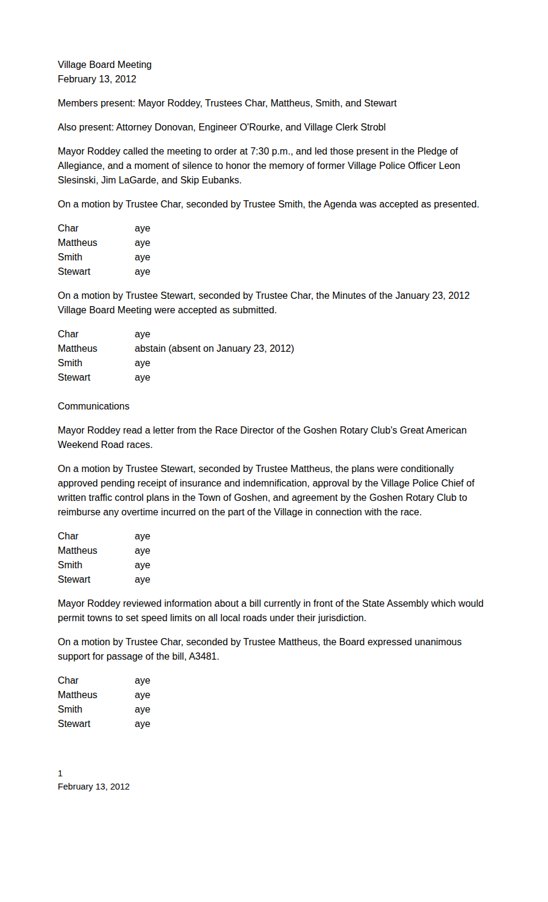Village Board Meeting
February 13, 2012
Members present: Mayor Roddey, Trustees Char, Mattheus, Smith, and Stewart
Also present: Attorney Donovan, Engineer O'Rourke, and Village Clerk Strobl
Mayor Roddey called the meeting to order at 7:30 p.m., and led those present in the Pledge of Allegiance, and a moment of silence to honor the memory of former Village Police Officer Leon Slesinski, Jim LaGarde, and Skip Eubanks.
On a motion by Trustee Char, seconded by Trustee Smith, the Agenda was accepted as presented.
| Char | aye |
| Mattheus | aye |
| Smith | aye |
| Stewart | aye |
On a motion by Trustee Stewart, seconded by Trustee Char, the Minutes of the January 23, 2012 Village Board Meeting were accepted as submitted.
| Char | aye |
| Mattheus | abstain (absent on January 23, 2012) |
| Smith | aye |
| Stewart | aye |
Communications
Mayor Roddey read a letter from the Race Director of the Goshen Rotary Club's Great American Weekend Road races.
On a motion by Trustee Stewart, seconded by Trustee Mattheus, the plans were conditionally approved pending receipt of insurance and indemnification, approval by the Village Police Chief of written traffic control plans in the Town of Goshen, and agreement by the Goshen Rotary Club to reimburse any overtime incurred on the part of the Village in connection with the race.
| Char | aye |
| Mattheus | aye |
| Smith | aye |
| Stewart | aye |
Mayor Roddey reviewed information about a bill currently in front of the State Assembly which would permit towns to set speed limits on all local roads under their jurisdiction.
On a motion by Trustee Char, seconded by Trustee Mattheus, the Board expressed unanimous support for passage of the bill, A3481.
| Char | aye |
| Mattheus | aye |
| Smith | aye |
| Stewart | aye |
1
February 13, 2012